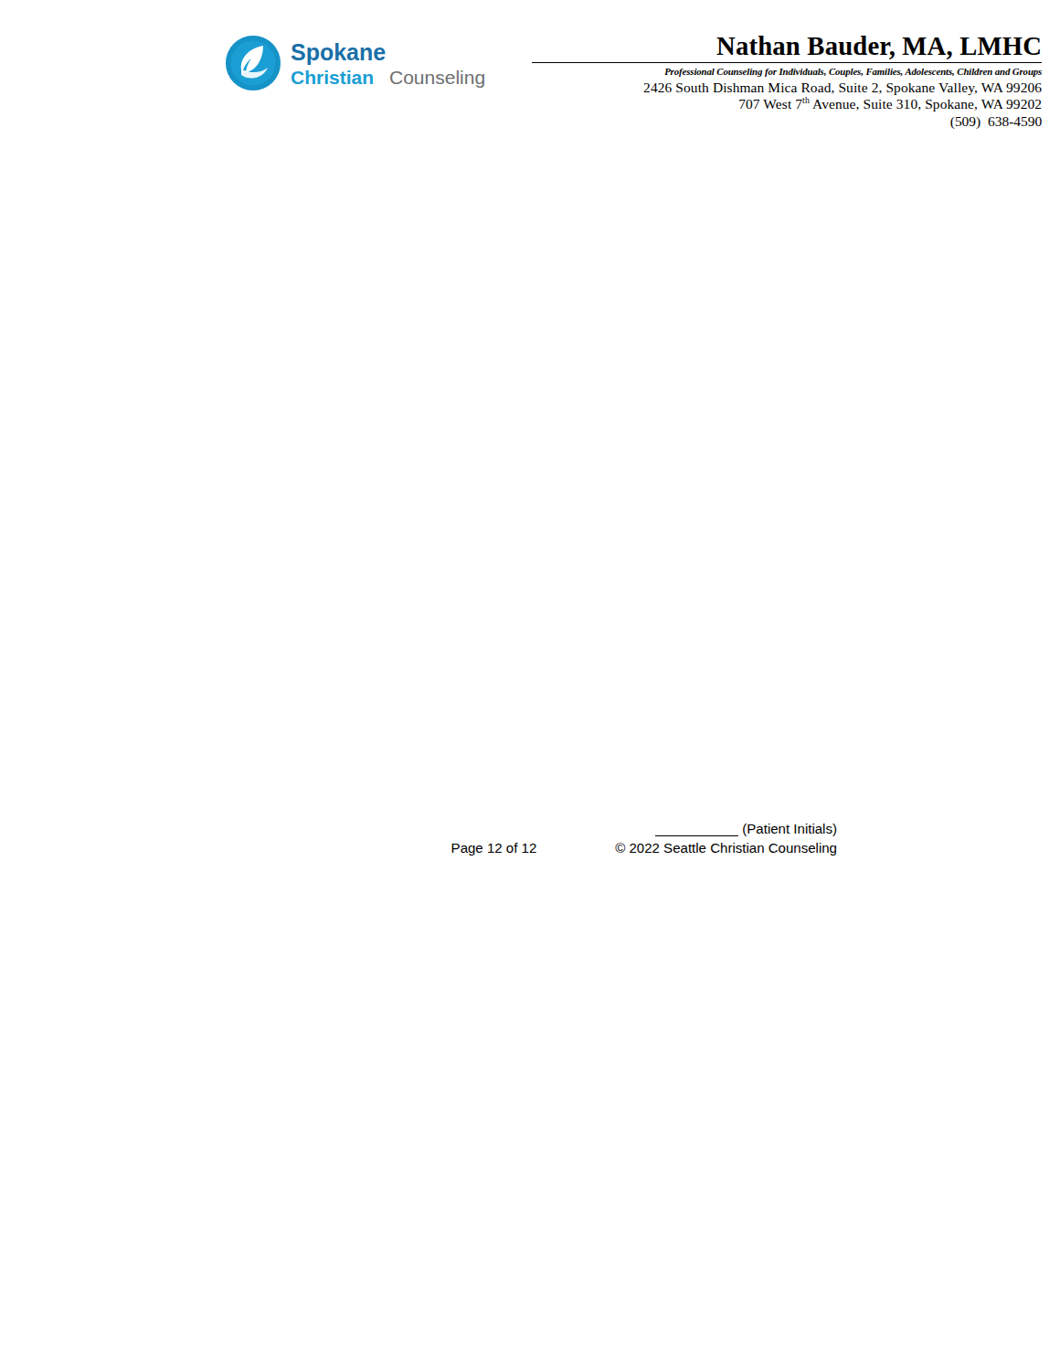Spokane Christian Counseling Spokane Christian Counseling
Nathan Bauder, MA, LMHC
Professional Counseling for Individuals, Couples, Families, Adolescents, Children and Groups
2426 South Dishman Mica Road, Suite 2, Spokane Valley, WA 99206
707 West 7th Avenue, Suite 310, Spokane, WA 99202
(509) 638-4590
(Patient Initials)
Page 12 of 12 © 2022 Seattle Christian Counseling